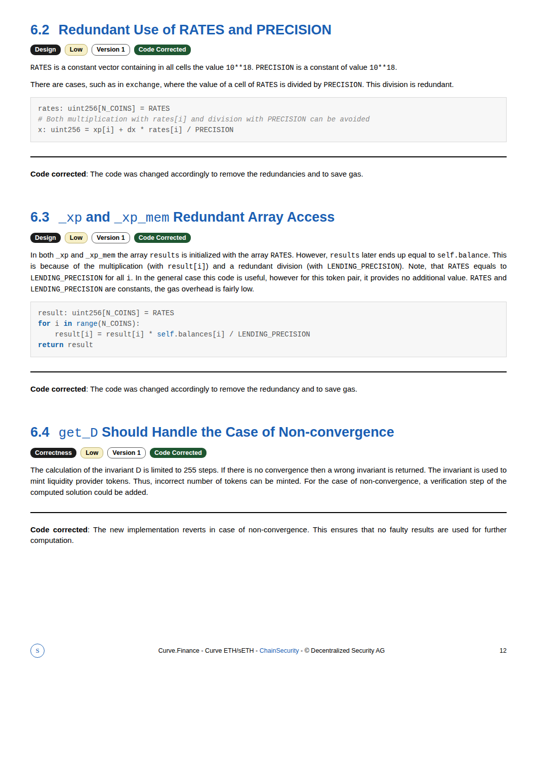6.2 Redundant Use of RATES and PRECISION
Design Low Version 1 Code Corrected
RATES is a constant vector containing in all cells the value 10**18. PRECISION is a constant of value 10**18.
There are cases, such as in exchange, where the value of a cell of RATES is divided by PRECISION. This division is redundant.
rates: uint256[N_COINS] = RATES
# Both multiplication with rates[i] and division with PRECISION can be avoided
x: uint256 = xp[i] + dx * rates[i] / PRECISION
Code corrected: The code was changed accordingly to remove the redundancies and to save gas.
6.3_xp and _xp_mem Redundant Array Access
Design Low Version 1 Code Corrected
In both _xp and _xp_mem the array results is initialized with the array RATES. However, results later ends up equal to self.balance. This is because of the multiplication (with result[i]) and a redundant division (with LENDING_PRECISION). Note, that RATES equals to LENDING_PRECISION for all i. In the general case this code is useful, however for this token pair, it provides no additional value. RATES and LENDING_PRECISION are constants, the gas overhead is fairly low.
result: uint256[N_COINS] = RATES
for i in range(N_COINS):
    result[i] = result[i] * self.balances[i] / LENDING_PRECISION
return result
Code corrected: The code was changed accordingly to remove the redundancy and to save gas.
6.4 get_D Should Handle the Case of Non-convergence
Correctness Low Version 1 Code Corrected
The calculation of the invariant D is limited to 255 steps. If there is no convergence then a wrong invariant is returned. The invariant is used to mint liquidity provider tokens. Thus, incorrect number of tokens can be minted. For the case of non-convergence, a verification step of the computed solution could be added.
Code corrected: The new implementation reverts in case of non-convergence. This ensures that no faulty results are used for further computation.
S Curve.Finance - Curve ETH/sETH - ChainSecurity - © Decentralized Security AG 12